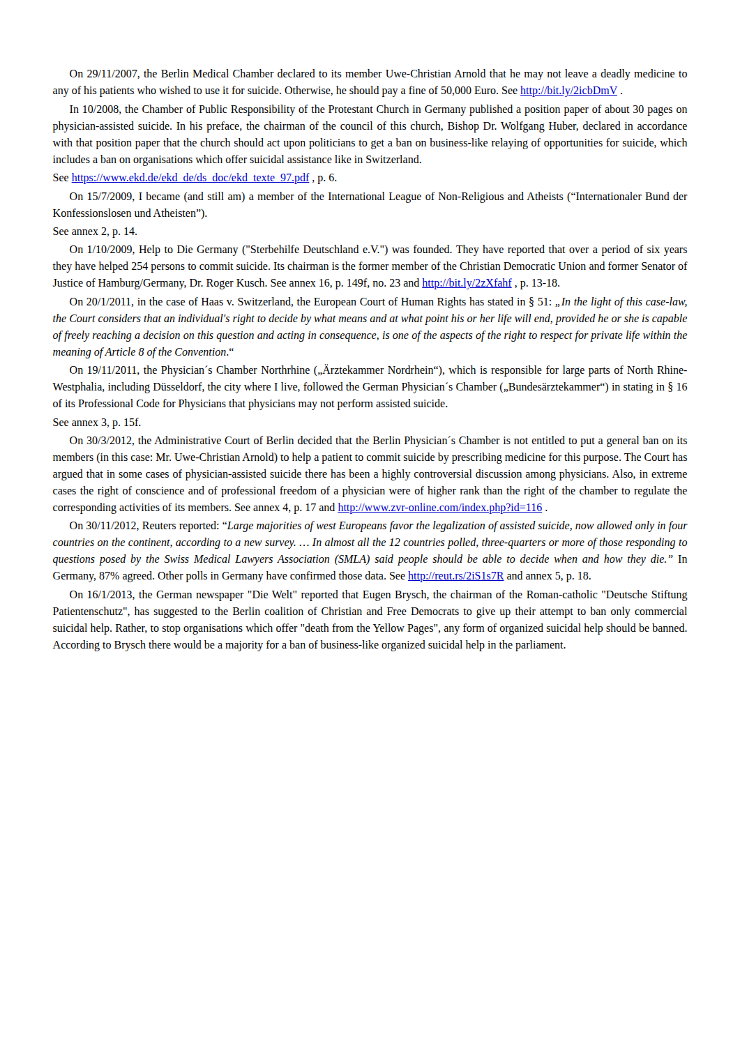On 29/11/2007, the Berlin Medical Chamber declared to its member Uwe-Christian Arnold that he may not leave a deadly medicine to any of his patients who wished to use it for suicide. Otherwise, he should pay a fine of 50,000 Euro. See http://bit.ly/2icbDmV .
In 10/2008, the Chamber of Public Responsibility of the Protestant Church in Germany published a position paper of about 30 pages on physician-assisted suicide. In his preface, the chairman of the council of this church, Bishop Dr. Wolfgang Huber, declared in accordance with that position paper that the church should act upon politicians to get a ban on business-like relaying of opportunities for suicide, which includes a ban on organisations which offer suicidal assistance like in Switzerland.
See https://www.ekd.de/ekd_de/ds_doc/ekd_texte_97.pdf , p. 6.
On 15/7/2009, I became (and still am) a member of the International League of Non-Religious and Atheists (“Internationaler Bund der Konfessionslosen und Atheisten”).
See annex 2, p. 14.
On 1/10/2009, Help to Die Germany ("Sterbehilfe Deutschland e.V.") was founded. They have reported that over a period of six years they have helped 254 persons to commit suicide. Its chairman is the former member of the Christian Democratic Union and former Senator of Justice of Hamburg/Germany, Dr. Roger Kusch. See annex 16, p. 149f, no. 23 and http://bit.ly/2zXfahf , p. 13-18.
On 20/1/2011, in the case of Haas v. Switzerland, the European Court of Human Rights has stated in § 51: „In the light of this case-law, the Court considers that an individual's right to decide by what means and at what point his or her life will end, provided he or she is capable of freely reaching a decision on this question and acting in consequence, is one of the aspects of the right to respect for private life within the meaning of Article 8 of the Convention.“
On 19/11/2011, the Physician´s Chamber Northrhine („Ärztekammer Nordrhein“), which is responsible for large parts of North Rhine-Westphalia, including Düsseldorf, the city where I live, followed the German Physician´s Chamber („Bundesärztekammer“) in stating in § 16 of its Professional Code for Physicians that physicians may not perform assisted suicide.
See annex 3, p. 15f.
On 30/3/2012, the Administrative Court of Berlin decided that the Berlin Physician´s Chamber is not entitled to put a general ban on its members (in this case: Mr. Uwe-Christian Arnold) to help a patient to commit suicide by prescribing medicine for this purpose. The Court has argued that in some cases of physician-assisted suicide there has been a highly controversial discussion among physicians. Also, in extreme cases the right of conscience and of professional freedom of a physician were of higher rank than the right of the chamber to regulate the corresponding activities of its members. See annex 4, p. 17 and http://www.zvr-online.com/index.php?id=116 .
On 30/11/2012, Reuters reported: “Large majorities of west Europeans favor the legalization of assisted suicide, now allowed only in four countries on the continent, according to a new survey. … In almost all the 12 countries polled, three-quarters or more of those responding to questions posed by the Swiss Medical Lawyers Association (SMLA) said people should be able to decide when and how they die.” In Germany, 87% agreed. Other polls in Germany have confirmed those data. See http://reut.rs/2iS1s7R and annex 5, p. 18.
On 16/1/2013, the German newspaper "Die Welt" reported that Eugen Brysch, the chairman of the Roman-catholic "Deutsche Stiftung Patientenschutz", has suggested to the Berlin coalition of Christian and Free Democrats to give up their attempt to ban only commercial suicidal help. Rather, to stop organisations which offer "death from the Yellow Pages", any form of organized suicidal help should be banned. According to Brysch there would be a majority for a ban of business-like organized suicidal help in the parliament.